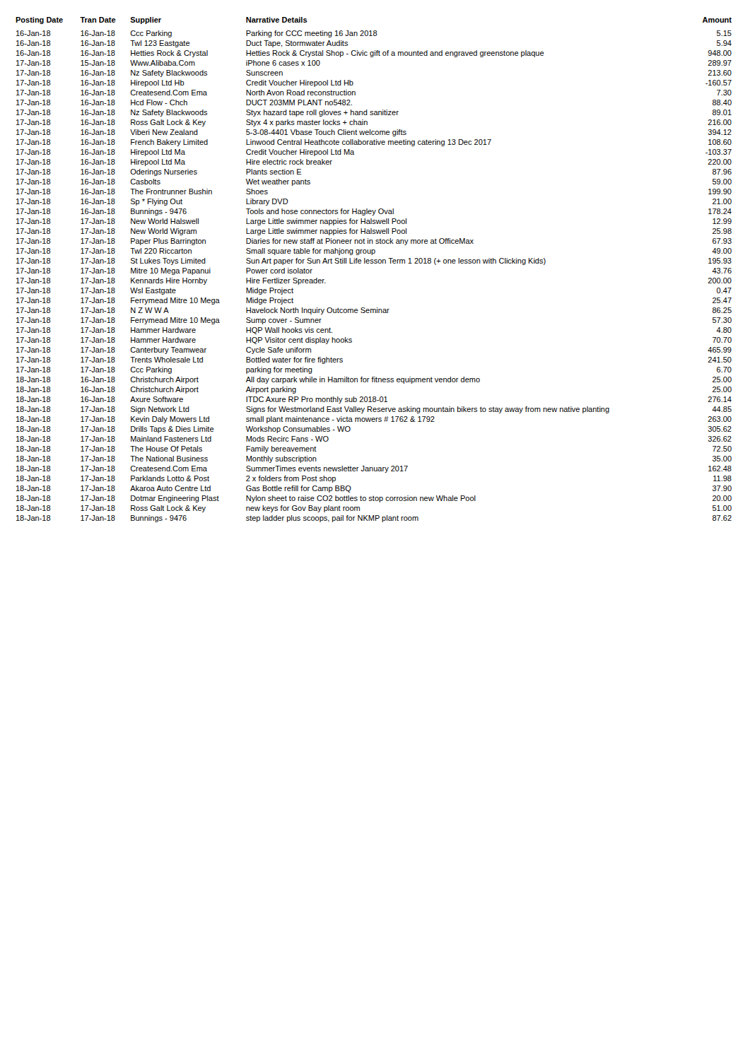| Posting Date | Tran Date | Supplier | Narrative Details | Amount |
| --- | --- | --- | --- | --- |
| 16-Jan-18 | 16-Jan-18 | Ccc Parking | Parking for CCC meeting 16 Jan 2018 | 5.15 |
| 16-Jan-18 | 16-Jan-18 | Twl 123 Eastgate | Duct Tape, Stormwater Audits | 5.94 |
| 16-Jan-18 | 16-Jan-18 | Hetties Rock & Crystal | Hetties Rock & Crystal Shop - Civic gift of a mounted and engraved greenstone plaque | 948.00 |
| 17-Jan-18 | 15-Jan-18 | Www.Alibaba.Com | iPhone 6 cases x 100 | 289.97 |
| 17-Jan-18 | 16-Jan-18 | Nz Safety Blackwoods | Sunscreen | 213.60 |
| 17-Jan-18 | 16-Jan-18 | Hirepool Ltd Hb | Credit Voucher Hirepool Ltd Hb | -160.57 |
| 17-Jan-18 | 16-Jan-18 | Createsend.Com Ema | North Avon Road reconstruction | 7.30 |
| 17-Jan-18 | 16-Jan-18 | Hcd Flow - Chch | DUCT 203MM PLANT no5482. | 88.40 |
| 17-Jan-18 | 16-Jan-18 | Nz Safety Blackwoods | Styx hazard tape roll gloves + hand sanitizer | 89.01 |
| 17-Jan-18 | 16-Jan-18 | Ross Galt Lock & Key | Styx 4 x parks master locks + chain | 216.00 |
| 17-Jan-18 | 16-Jan-18 | Viberi New Zealand | 5-3-08-4401 Vbase Touch Client welcome gifts | 394.12 |
| 17-Jan-18 | 16-Jan-18 | French Bakery Limited | Linwood Central Heathcote collaborative meeting catering 13 Dec 2017 | 108.60 |
| 17-Jan-18 | 16-Jan-18 | Hirepool Ltd Ma | Credit Voucher Hirepool Ltd Ma | -103.37 |
| 17-Jan-18 | 16-Jan-18 | Hirepool Ltd Ma | Hire electric rock breaker | 220.00 |
| 17-Jan-18 | 16-Jan-18 | Oderings Nurseries | Plants section E | 87.96 |
| 17-Jan-18 | 16-Jan-18 | Casbolts | Wet weather pants | 59.00 |
| 17-Jan-18 | 16-Jan-18 | The Frontrunner Bushin | Shoes | 199.90 |
| 17-Jan-18 | 16-Jan-18 | Sp * Flying Out | Library DVD | 21.00 |
| 17-Jan-18 | 16-Jan-18 | Bunnings - 9476 | Tools and hose connectors for Hagley Oval | 178.24 |
| 17-Jan-18 | 17-Jan-18 | New World Halswell | Large Little swimmer nappies for Halswell Pool | 12.99 |
| 17-Jan-18 | 17-Jan-18 | New World Wigram | Large Little swimmer nappies for Halswell Pool | 25.98 |
| 17-Jan-18 | 17-Jan-18 | Paper Plus Barrington | Diaries for new staff at Pioneer not in stock any more at OfficeMax | 67.93 |
| 17-Jan-18 | 17-Jan-18 | Twl 220 Riccarton | Small square table for mahjong group | 49.00 |
| 17-Jan-18 | 17-Jan-18 | St Lukes Toys Limited | Sun Art paper for Sun Art Still Life lesson Term 1 2018 (+ one lesson with Clicking Kids) | 195.93 |
| 17-Jan-18 | 17-Jan-18 | Mitre 10 Mega Papanui | Power cord isolator | 43.76 |
| 17-Jan-18 | 17-Jan-18 | Kennards Hire Hornby | Hire Fertlizer Spreader. | 200.00 |
| 17-Jan-18 | 17-Jan-18 | Wsl Eastgate | Midge Project | 0.47 |
| 17-Jan-18 | 17-Jan-18 | Ferrymead Mitre 10 Mega | Midge Project | 25.47 |
| 17-Jan-18 | 17-Jan-18 | N Z W W A | Havelock North Inquiry Outcome Seminar | 86.25 |
| 17-Jan-18 | 17-Jan-18 | Ferrymead Mitre 10 Mega | Sump cover - Sumner | 57.30 |
| 17-Jan-18 | 17-Jan-18 | Hammer Hardware | HQP Wall hooks vis cent. | 4.80 |
| 17-Jan-18 | 17-Jan-18 | Hammer Hardware | HQP Visitor cent display hooks | 70.70 |
| 17-Jan-18 | 17-Jan-18 | Canterbury Teamwear | Cycle Safe uniform | 465.99 |
| 17-Jan-18 | 17-Jan-18 | Trents Wholesale Ltd | Bottled water for fire fighters | 241.50 |
| 17-Jan-18 | 17-Jan-18 | Ccc Parking | parking for meeting | 6.70 |
| 18-Jan-18 | 16-Jan-18 | Christchurch Airport | All day carpark while in Hamilton for fitness equipment vendor demo | 25.00 |
| 18-Jan-18 | 16-Jan-18 | Christchurch Airport | Airport parking | 25.00 |
| 18-Jan-18 | 16-Jan-18 | Axure Software | ITDC Axure RP Pro monthly sub 2018-01 | 276.14 |
| 18-Jan-18 | 17-Jan-18 | Sign Network Ltd | Signs for Westmorland East Valley Reserve asking mountain bikers to stay away from new native planting | 44.85 |
| 18-Jan-18 | 17-Jan-18 | Kevin Daly Mowers Ltd | small plant maintenance - victa mowers # 1762 & 1792 | 263.00 |
| 18-Jan-18 | 17-Jan-18 | Drills Taps & Dies Limite | Workshop Consumables - WO | 305.62 |
| 18-Jan-18 | 17-Jan-18 | Mainland Fasteners Ltd | Mods Recirc Fans - WO | 326.62 |
| 18-Jan-18 | 17-Jan-18 | The House Of Petals | Family bereavement | 72.50 |
| 18-Jan-18 | 17-Jan-18 | The National Business | Monthly subscription | 35.00 |
| 18-Jan-18 | 17-Jan-18 | Createsend.Com Ema | SummerTimes events newsletter January 2017 | 162.48 |
| 18-Jan-18 | 17-Jan-18 | Parklands Lotto & Post | 2 x folders from Post shop | 11.98 |
| 18-Jan-18 | 17-Jan-18 | Akaroa Auto Centre Ltd | Gas Bottle refill for Camp BBQ | 37.90 |
| 18-Jan-18 | 17-Jan-18 | Dotmar Engineering Plast | Nylon sheet to raise CO2 bottles to stop corrosion new Whale Pool | 20.00 |
| 18-Jan-18 | 17-Jan-18 | Ross Galt Lock & Key | new keys for Gov Bay plant room | 51.00 |
| 18-Jan-18 | 17-Jan-18 | Bunnings - 9476 | step ladder plus scoops, pail for NKMP plant room | 87.62 |